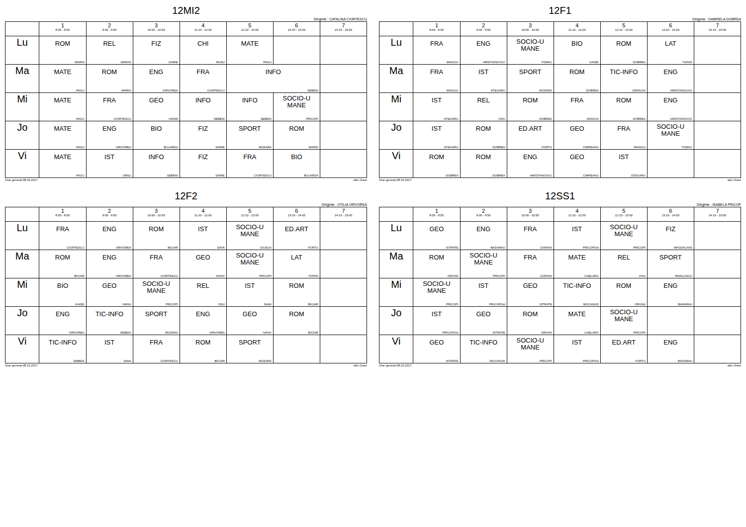12MI2
Diriginte : CATALINA CIORTESCU
| | 1 8:00 - 8:50 | 2 9:00 - 9:50 | 3 10:00 - 10:50 | 4 11:10 - 12:00 | 5 12:10 - 13:00 | 6 13:10 - 14:00 | 7 14:10 - 15:00 |
| --- | --- | --- | --- | --- | --- | --- | --- |
| Lu | ROM MARIN | REL SIMION | FIZ DARIE | CHI RUSU | MATE PAGU | | |
| Ma | MATE PAGU | ROM MARIN | ENG VIRVOREA | FRA CIORTESCU | INFO SEBENI | |
| Mi | MATE PAGU | FRA CIORTESCU | GEO IVANM | INFO SEBENI | INFO SEBENI | SOCIO-U MANE PRICOPI | |
| Jo | MATE PAGU | ENG VIRVOREA | BIO BULARDA | FIZ DARIE | SPORT MOZARA | ROM MARIN | |
| Vi | MATE PAGU | IST URSU | INFO SEBENI | FIZ DARIE | FRA CIORTESCU | BIO BULARDA | |
Orar generat:08.10.2017 aSc Orare
12F1
Diriginte : GABRIELA DOBREA
| | 1 8:00 - 8:50 | 2 9:00 - 9:50 | 3 10:00 - 10:50 | 4 11:10 - 12:00 | 5 12:10 - 13:00 | 6 13:10 - 14:00 | 7 14:10 - 15:00 |
| --- | --- | --- | --- | --- | --- | --- | --- |
| Lu | FRA MANCIU | ENG HRISTIANOVICI | SOCIO-U MANE TOMAC | BIO GADEI | ROM DOBREA | LAT TOFAN | |
| Ma | FRA MANCIU | IST STEGARU | SPORT MOZARA | ROM DOBREA | TIC-INFO URSACHI | ENG HRISTIANOVICI | |
| Mi | IST STEGARU | REL ONU | ROM DOBREA | FRA MANCIU | ROM DOBREA | ENG HRISTIANOVICI | |
| Jo | IST STEGARU | ROM DOBREA | ED.ART FORTU | GEO CIMPEANU | FRA MANCIU | SOCIO-U MANE TOMAC | |
| Vi | ROM DOBREA | ROM DOBREA | ENG HRISTIANOVICI | GEO CIMPEANU | IST STEGARU | | |
Orar generat:08.10.2017 aSc Orare
12F2
Diriginte : OTILIA VIRVOREA
| | 1 8:00 - 8:50 | 2 9:00 - 9:50 | 3 10:00 - 10:50 | 4 11:10 - 12:00 | 5 12:10 - 13:00 | 6 13:10 - 14:00 | 7 14:10 - 15:00 |
| --- | --- | --- | --- | --- | --- | --- | --- |
| Lu | FRA CIORTESCU | ENG VIRVOREA | ROM BICHIR | IST SAVA | SOCIO-U MANE GIUSCA | ED.ART FORTU | |
| Ma | ROM BICHIR | ENG VIRVOREA | FRA CIORTESCU | GEO IVANV | SOCIO-U MANE PRICOPI | LAT TOFAN | |
| Mi | BIO GADEI | GEO IVANV | SOCIO-U MANE PRICOPI | REL ONU | IST SAVA | ROM BICHIR | |
| Jo | ENG VIRVOREA | TIC-INFO SEBENI | SPORT MOZARA | ENG VIRVOREA | GEO IVANV | ROM BICHIR | |
| Vi | TIC-INFO SEBENI | IST SAVA | FRA CIORTESCU | ROM BICHIR | SPORT MOZARA | | |
Orar generat:08.10.2017 aSc Orare
12SS1
Diriginte : ISABELA PRICOP
| | 1 8:00 - 8:50 | 2 9:00 - 9:50 | 3 10:00 - 10:50 | 4 11:10 - 12:00 | 5 12:10 - 13:00 | 6 13:10 - 14:00 | 7 14:10 - 15:00 |
| --- | --- | --- | --- | --- | --- | --- | --- |
| Lu | GEO ISTRATE | ENG BADARAU | FRA CHIFANI | IST PRICOPGH | SOCIO-U MANE PRICOPI | FIZ MAGDALINIS | |
| Ma | ROM ORUNA | SOCIO-U MANE PRICOPI | FRA CHIFANI | MATE CHELARU | REL ONU | SPORT PAVALASCU | |
| Mi | SOCIO-U MANE PRICOPI | IST PRICOPGH | GEO ISTRATE | TIC-INFO MOCANUD | ROM ORUNA | ENG BADARAU | |
| Jo | IST PRICOPGH | GEO ISTRATE | ROM ORUNA | MATE CHELARU | SOCIO-U MANE PRICOPI | | |
| Vi | GEO ISTRATE | TIC-INFO MOCANUD | SOCIO-U MANE PRICOPI | IST PRICOPGH | ED.ART FORTU | ENG BADARAU | |
Orar generat:08.10.2017 aSc Orare